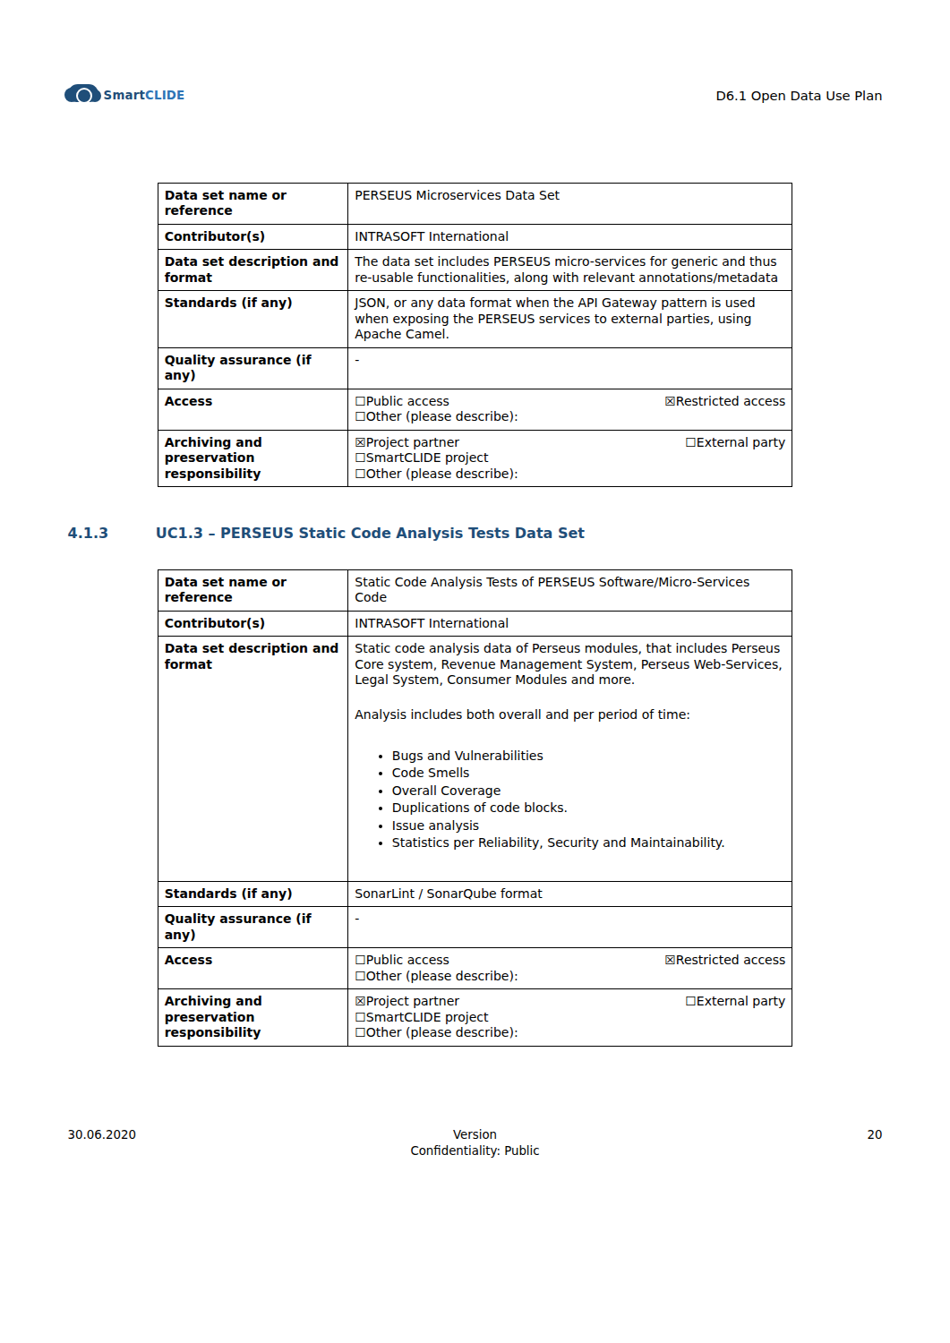Smart CLIDE
D6.1 Open Data Use Plan
| Data set name or reference | PERSEUS Microservices Data Set |
| Contributor(s) | INTRASOFT International |
| Data set description and format | The data set includes PERSEUS micro-services for generic and thus re-usable functionalities, along with relevant annotations/metadata |
| Standards (if any) | JSON, or any data format when the API Gateway pattern is used when exposing the PERSEUS services to external parties, using Apache Camel. |
| Quality assurance (if any) | - |
| Access | ☐Public access ☒Restricted access ☐Other (please describe): |
| Archiving and preservation responsibility | ☒Project partner ☐External party ☐SmartCLIDE project ☐Other (please describe): |
4.1.3 UC1.3 – PERSEUS Static Code Analysis Tests Data Set
| Data set name or reference | Static Code Analysis Tests of PERSEUS Software/Micro-Services Code |
| Contributor(s) | INTRASOFT International |
| Data set description and format | Static code analysis data of Perseus modules, that includes Perseus Core system, Revenue Management System, Perseus Web-Services, Legal System, Consumer Modules and more. Analysis includes both overall and per period of time: Bugs and Vulnerabilities Code Smells Overall Coverage Duplications of code blocks. Issue analysis Statistics per Reliability, Security and Maintainability. |
| Standards (if any) | SonarLint / SonarQube format |
| Quality assurance (if any) | - |
| Access | ☐Public access ☒Restricted access ☐Other (please describe): |
| Archiving and preservation responsibility | ☒Project partner ☐External party ☐SmartCLIDE project ☐Other (please describe): |
30.06.2020
Version
20
Confidentiality: Public